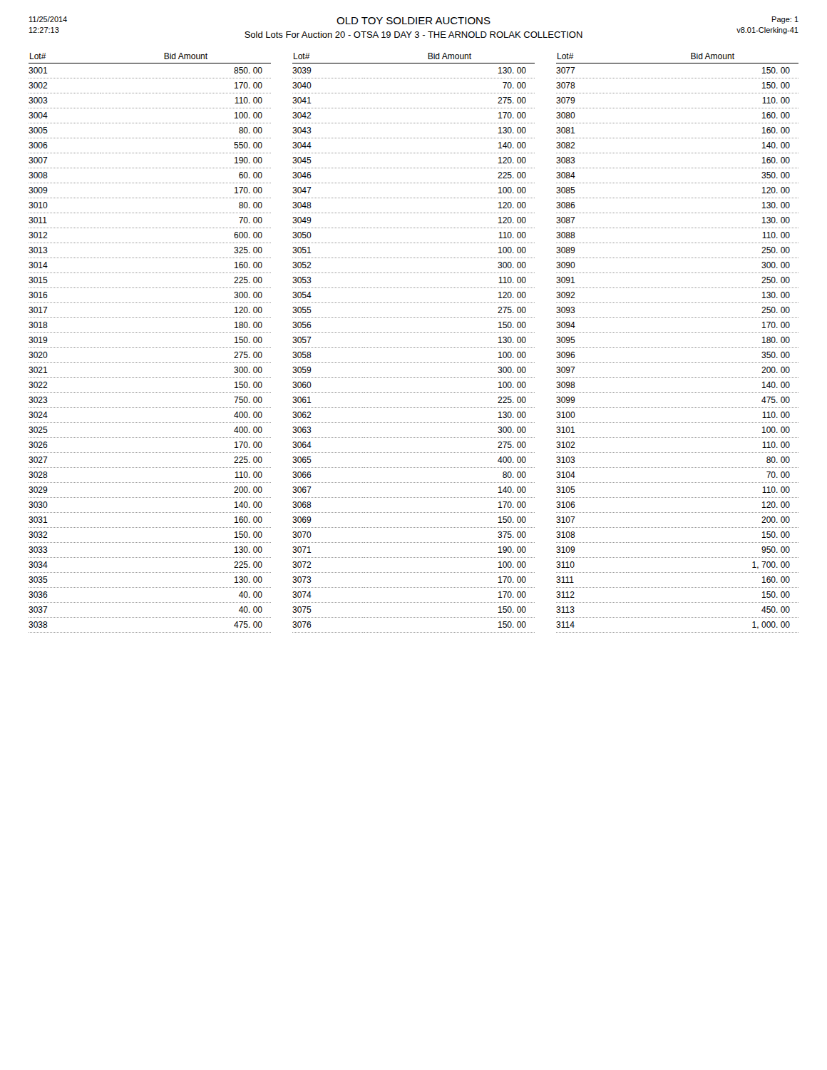11/25/2014
12:27:13
OLD TOY SOLDIER AUCTIONS
Sold Lots For Auction 20 - OTSA 19 DAY 3 - THE ARNOLD ROLAK COLLECTION
Page: 1
v8.01-Clerking-41
| Lot# | Bid Amount |
| --- | --- |
| 3001 | 850. 00 |
| 3002 | 170. 00 |
| 3003 | 110. 00 |
| 3004 | 100. 00 |
| 3005 | 80. 00 |
| 3006 | 550. 00 |
| 3007 | 190. 00 |
| 3008 | 60. 00 |
| 3009 | 170. 00 |
| 3010 | 80. 00 |
| 3011 | 70. 00 |
| 3012 | 600. 00 |
| 3013 | 325. 00 |
| 3014 | 160. 00 |
| 3015 | 225. 00 |
| 3016 | 300. 00 |
| 3017 | 120. 00 |
| 3018 | 180. 00 |
| 3019 | 150. 00 |
| 3020 | 275. 00 |
| 3021 | 300. 00 |
| 3022 | 150. 00 |
| 3023 | 750. 00 |
| 3024 | 400. 00 |
| 3025 | 400. 00 |
| 3026 | 170. 00 |
| 3027 | 225. 00 |
| 3028 | 110. 00 |
| 3029 | 200. 00 |
| 3030 | 140. 00 |
| 3031 | 160. 00 |
| 3032 | 150. 00 |
| 3033 | 130. 00 |
| 3034 | 225. 00 |
| 3035 | 130. 00 |
| 3036 | 40. 00 |
| 3037 | 40. 00 |
| 3038 | 475. 00 |
| Lot# | Bid Amount |
| --- | --- |
| 3039 | 130. 00 |
| 3040 | 70. 00 |
| 3041 | 275. 00 |
| 3042 | 170. 00 |
| 3043 | 130. 00 |
| 3044 | 140. 00 |
| 3045 | 120. 00 |
| 3046 | 225. 00 |
| 3047 | 100. 00 |
| 3048 | 120. 00 |
| 3049 | 120. 00 |
| 3050 | 110. 00 |
| 3051 | 100. 00 |
| 3052 | 300. 00 |
| 3053 | 110. 00 |
| 3054 | 120. 00 |
| 3055 | 275. 00 |
| 3056 | 150. 00 |
| 3057 | 130. 00 |
| 3058 | 100. 00 |
| 3059 | 300. 00 |
| 3060 | 100. 00 |
| 3061 | 225. 00 |
| 3062 | 130. 00 |
| 3063 | 300. 00 |
| 3064 | 275. 00 |
| 3065 | 400. 00 |
| 3066 | 80. 00 |
| 3067 | 140. 00 |
| 3068 | 170. 00 |
| 3069 | 150. 00 |
| 3070 | 375. 00 |
| 3071 | 190. 00 |
| 3072 | 100. 00 |
| 3073 | 170. 00 |
| 3074 | 170. 00 |
| 3075 | 150. 00 |
| 3076 | 150. 00 |
| Lot# | Bid Amount |
| --- | --- |
| 3077 | 150. 00 |
| 3078 | 150. 00 |
| 3079 | 110. 00 |
| 3080 | 160. 00 |
| 3081 | 160. 00 |
| 3082 | 140. 00 |
| 3083 | 160. 00 |
| 3084 | 350. 00 |
| 3085 | 120. 00 |
| 3086 | 130. 00 |
| 3087 | 130. 00 |
| 3088 | 110. 00 |
| 3089 | 250. 00 |
| 3090 | 300. 00 |
| 3091 | 250. 00 |
| 3092 | 130. 00 |
| 3093 | 250. 00 |
| 3094 | 170. 00 |
| 3095 | 180. 00 |
| 3096 | 350. 00 |
| 3097 | 200. 00 |
| 3098 | 140. 00 |
| 3099 | 475. 00 |
| 3100 | 110. 00 |
| 3101 | 100. 00 |
| 3102 | 110. 00 |
| 3103 | 80. 00 |
| 3104 | 70. 00 |
| 3105 | 110. 00 |
| 3106 | 120. 00 |
| 3107 | 200. 00 |
| 3108 | 150. 00 |
| 3109 | 950. 00 |
| 3110 | 1, 700. 00 |
| 3111 | 160. 00 |
| 3112 | 150. 00 |
| 3113 | 450. 00 |
| 3114 | 1, 000. 00 |